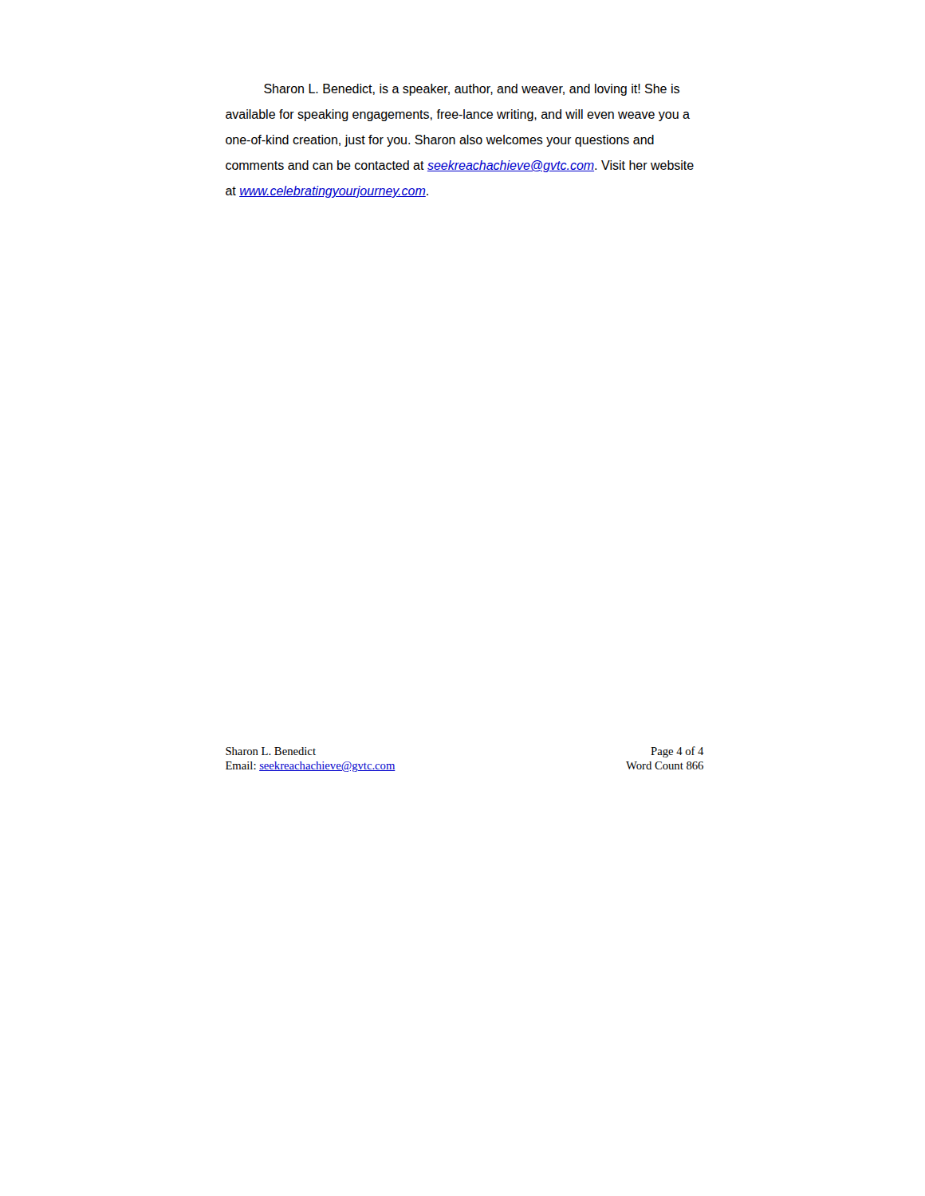Sharon L. Benedict, is a speaker, author, and weaver, and loving it! She is available for speaking engagements, free-lance writing, and will even weave you a one-of-kind creation, just for you. Sharon also welcomes your questions and comments and can be contacted at seekreachachieve@gvtc.com. Visit her website at www.celebratingyourjourney.com.
Sharon L. Benedict
Email: seekreachachieve@gvtc.com
Page 4 of 4
Word Count 866